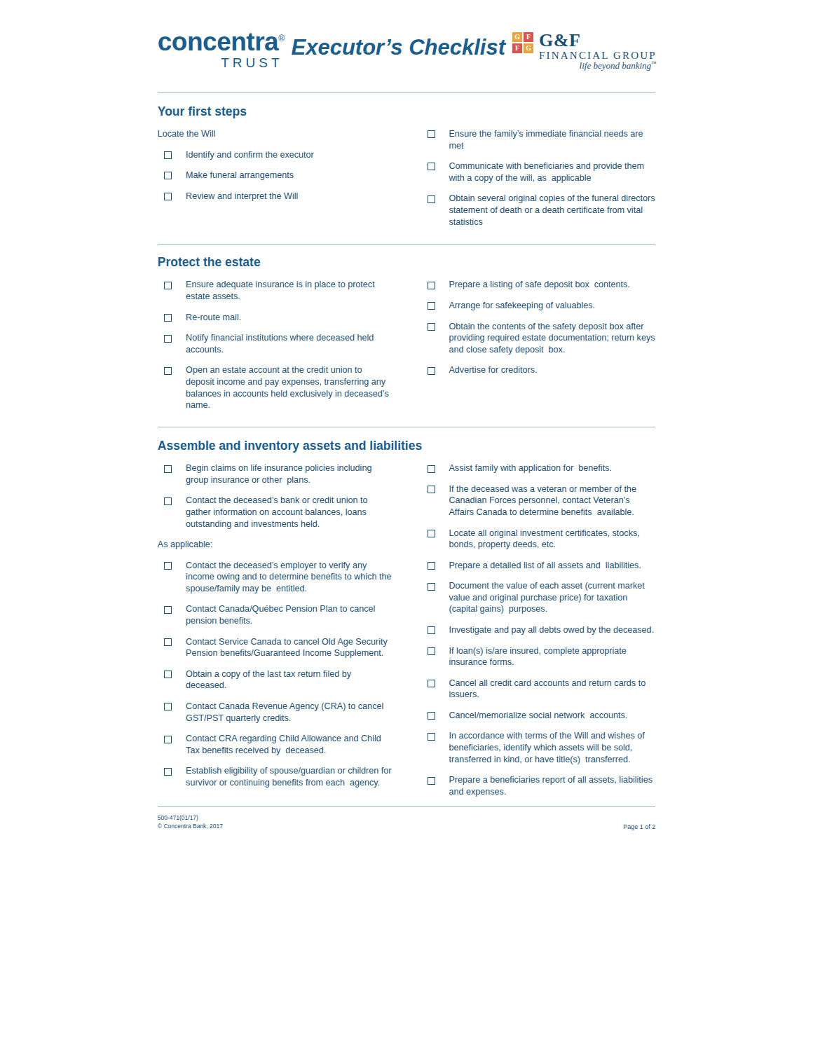concentra®
TRUST
Executor’s Checklist
GF FG
G&F
FINANCIAL GROUP
life beyond banking™
Your first steps
Locate the Will
Identify and confirm the executor
Make funeral arrangements
Review and interpret the Will
Ensure the family’s immediate financial needs are met
Communicate with beneficiaries and provide them with a copy of the will, as applicable
Obtain several original copies of the funeral directors statement of death or a death certificate from vital statistics
Protect the estate
Ensure adequate insurance is in place to protect estate assets.
Re-route mail.
Notify financial institutions where deceased held accounts.
Open an estate account at the credit union to deposit income and pay expenses, transferring any balances in accounts held exclusively in deceased’s name.
Prepare a listing of safe deposit box contents.
Arrange for safekeeping of valuables.
Obtain the contents of the safety deposit box after providing required estate documentation; return keys and close safety deposit box.
Advertise for creditors.
Assemble and inventory assets and liabilities
Begin claims on life insurance policies including group insurance or other plans.
Contact the deceased’s bank or credit union to gather information on account balances, loans outstanding and investments held.
As applicable:
Contact the deceased’s employer to verify any income owing and to determine benefits to which the spouse/family may be entitled.
Contact Canada/Québec Pension Plan to cancel pension benefits.
Contact Service Canada to cancel Old Age Security Pension benefits/Guaranteed Income Supplement.
Obtain a copy of the last tax return filed by deceased.
Contact Canada Revenue Agency (CRA) to cancel GST/PST quarterly credits.
Contact CRA regarding Child Allowance and Child Tax benefits received by deceased.
Establish eligibility of spouse/guardian or children for survivor or continuing benefits from each agency.
Assist family with application for benefits.
If the deceased was a veteran or member of the Canadian Forces personnel, contact Veteran’s Affairs Canada to determine benefits available.
Locate all original investment certificates, stocks, bonds, property deeds, etc.
Prepare a detailed list of all assets and liabilities.
Document the value of each asset (current market value and original purchase price) for taxation (capital gains) purposes.
Investigate and pay all debts owed by the deceased.
If loan(s) is/are insured, complete appropriate insurance forms.
Cancel all credit card accounts and return cards to issuers.
Cancel/memorialize social network accounts.
In accordance with terms of the Will and wishes of beneficiaries, identify which assets will be sold, transferred in kind, or have title(s) transferred.
Prepare a beneficiaries report of all assets, liabilities and expenses.
500-471(01/17)
© Concentra Bank, 2017
Page 1 of 2